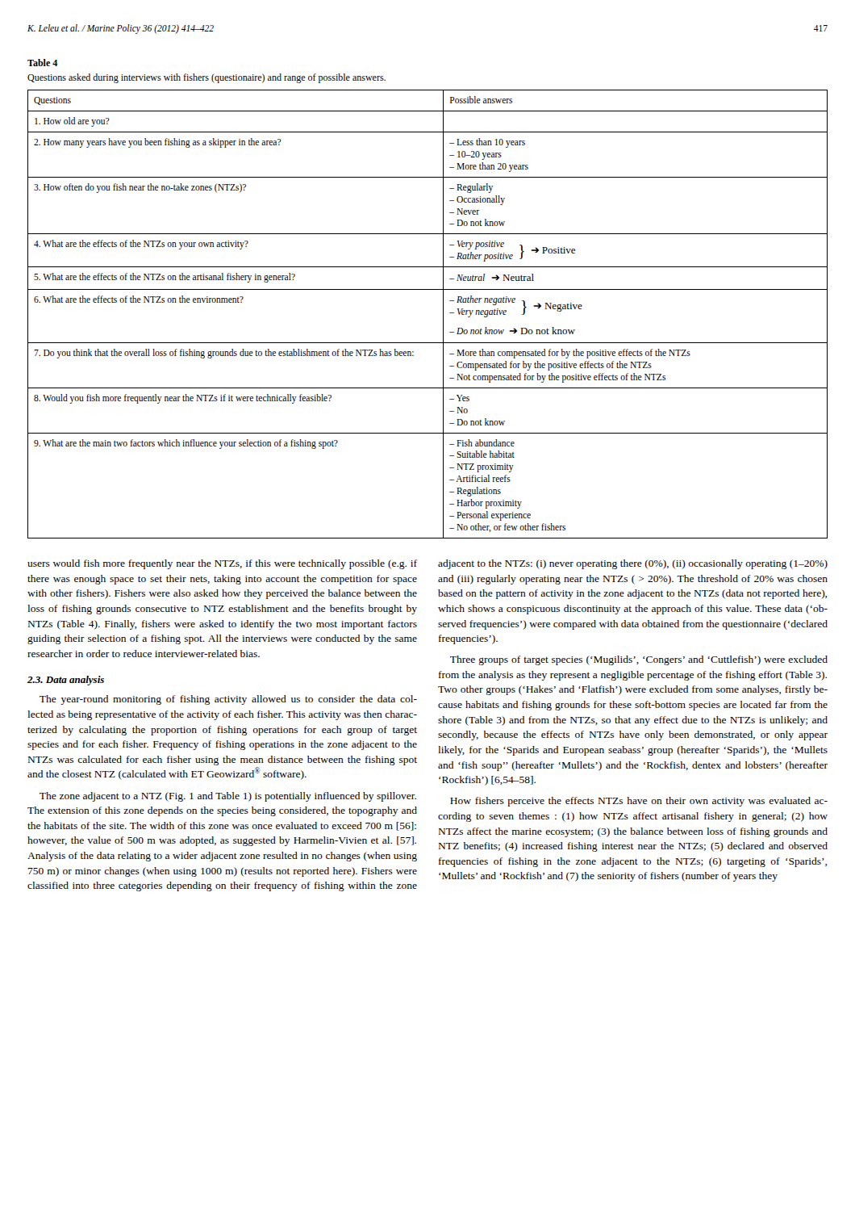K. Leleu et al. / Marine Policy 36 (2012) 414–422 417
Table 4
Questions asked during interviews with fishers (questionaire) and range of possible answers.
| Questions | Possible answers |
| --- | --- |
| 1. How old are you? | |
| 2. How many years have you been fishing as a skipper in the area? | Less than 10 years 10–20 years More than 20 years |
| 3. How often do you fish near the no-take zones (NTZs)? | Regularly Occasionally Never Do not know |
| 4. What are the effects of the NTZs on your own activity? | Very positive Rather positive } ➔ Positive |
| 5. What are the effects of the NTZs on the artisanal fishery in general? | Neutral ➔ Neutral |
| 6. What are the effects of the NTZs on the environment? | Rather negative Very negative } ➔ Negative Do not know ➔ Do not know |
| 7. Do you think that the overall loss of fishing grounds due to the establishment of the NTZs has been: | More than compensated for by the positive effects of the NTZs Compensated for by the positive effects of the NTZs Not compensated for by the positive effects of the NTZs |
| 8. Would you fish more frequently near the NTZs if it were technically feasible? | Yes No Do not know |
| 9. What are the main two factors which influence your selection of a fishing spot? | Fish abundance Suitable habitat NTZ proximity Artificial reefs Regulations Harbor proximity Personal experience No other, or few other fishers |
users would fish more frequently near the NTZs, if this were technically possible (e.g. if there was enough space to set their nets, taking into account the competition for space with other fishers). Fishers were also asked how they perceived the balance between the loss of fishing grounds consecutive to NTZ establishment and the benefits brought by NTZs (Table 4). Finally, fishers were asked to identify the two most important factors guiding their selection of a fishing spot. All the interviews were conducted by the same researcher in order to reduce interviewer-related bias.
2.3. Data analysis
The year-round monitoring of fishing activity allowed us to consider the data collected as being representative of the activity of each fisher. This activity was then characterized by calculating the proportion of fishing operations for each group of target species and for each fisher. Frequency of fishing operations in the zone adjacent to the NTZs was calculated for each fisher using the mean distance between the fishing spot and the closest NTZ (calculated with ET Geowizard® software).
The zone adjacent to a NTZ (Fig. 1 and Table 1) is potentially influenced by spillover. The extension of this zone depends on the species being considered, the topography and the habitats of the site. The width of this zone was once evaluated to exceed 700 m [56]: however, the value of 500 m was adopted, as suggested by Harmelin-Vivien et al. [57]. Analysis of the data relating to a wider adjacent zone resulted in no changes (when using 750 m) or minor changes (when using 1000 m) (results not reported here). Fishers were classified into three categories depending on their frequency of fishing within the zone adjacent to the NTZs: (i) never operating there (0%), (ii) occasionally operating (1–20%) and (iii) regularly operating near the NTZs ( > 20%). The threshold of 20% was chosen based on the pattern of activity in the zone adjacent to the NTZs (data not reported here), which shows a conspicuous discontinuity at the approach of this value. These data (‘observed frequencies’) were compared with data obtained from the questionnaire (‘declared frequencies’).
Three groups of target species (‘Mugilids’, ‘Congers’ and ‘Cuttlefish’) were excluded from the analysis as they represent a negligible percentage of the fishing effort (Table 3). Two other groups (‘Hakes’ and ‘Flatfish’) were excluded from some analyses, firstly because habitats and fishing grounds for these soft-bottom species are located far from the shore (Table 3) and from the NTZs, so that any effect due to the NTZs is unlikely; and secondly, because the effects of NTZs have only been demonstrated, or only appear likely, for the ‘Sparids and European seabass’ group (hereafter ‘Sparids’), the ‘Mullets and ‘fish soup’’ (hereafter ‘Mullets’) and the ‘Rockfish, dentex and lobsters’ (hereafter ‘Rockfish’) [6,54–58].
How fishers perceive the effects NTZs have on their own activity was evaluated according to seven themes : (1) how NTZs affect artisanal fishery in general; (2) how NTZs affect the marine ecosystem; (3) the balance between loss of fishing grounds and NTZ benefits; (4) increased fishing interest near the NTZs; (5) declared and observed frequencies of fishing in the zone adjacent to the NTZs; (6) targeting of ‘Sparids’, ‘Mullets’ and ‘Rockfish’ and (7) the seniority of fishers (number of years they